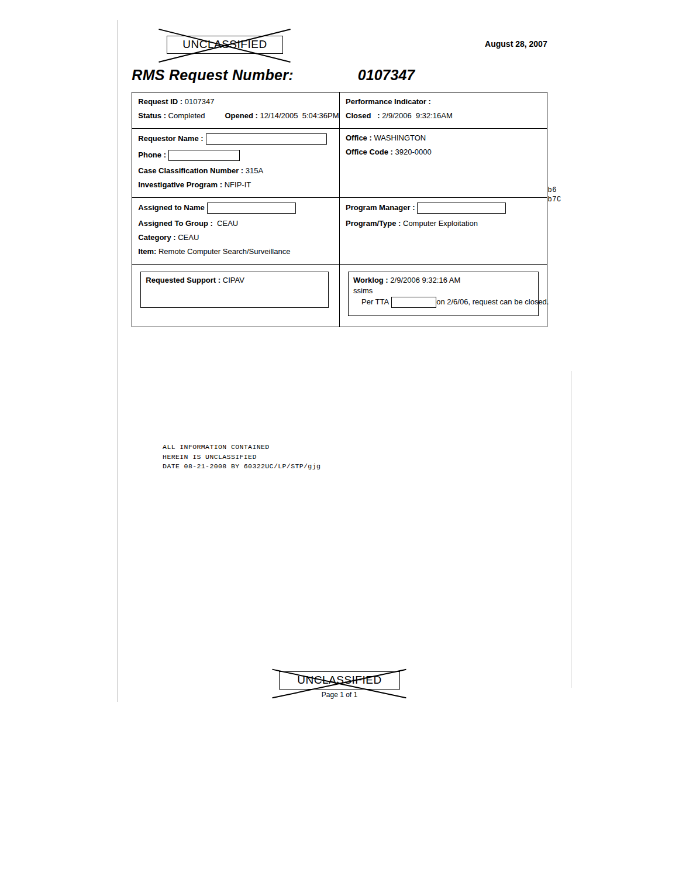UNCLASSIFIED
August 28, 2007
RMS Request Number:
0107347
| Request ID : 0107347 Status : Completed Opened : 12/14/2005 5:04:36PM | Performance Indicator : Closed : 2/9/2006 9:32:16AM |
| Requestor Name : Phone : Case Classification Number : 315A Investigative Program : NFIP-IT | Office : WASHINGTON Office Code : 3920-0000 |
| Assigned to Name Assigned To Group : CEAU Category : CEAU Item: Remote Computer Search/Surveillance | Program Manager : Program/Type : Computer Exploitation |
| Requested Support : CIPAV | Worklog : 2/9/2006 9:32:16 AM ssims Per TTA on 2/6/06, request can be closed. |
b6
b7C
ALL INFORMATION CONTAINED
HEREIN IS UNCLASSIFIED
DATE 08-21-2008 BY 60322UC/LP/STP/gjg
UNCLASSIFIED
Page 1 of 1